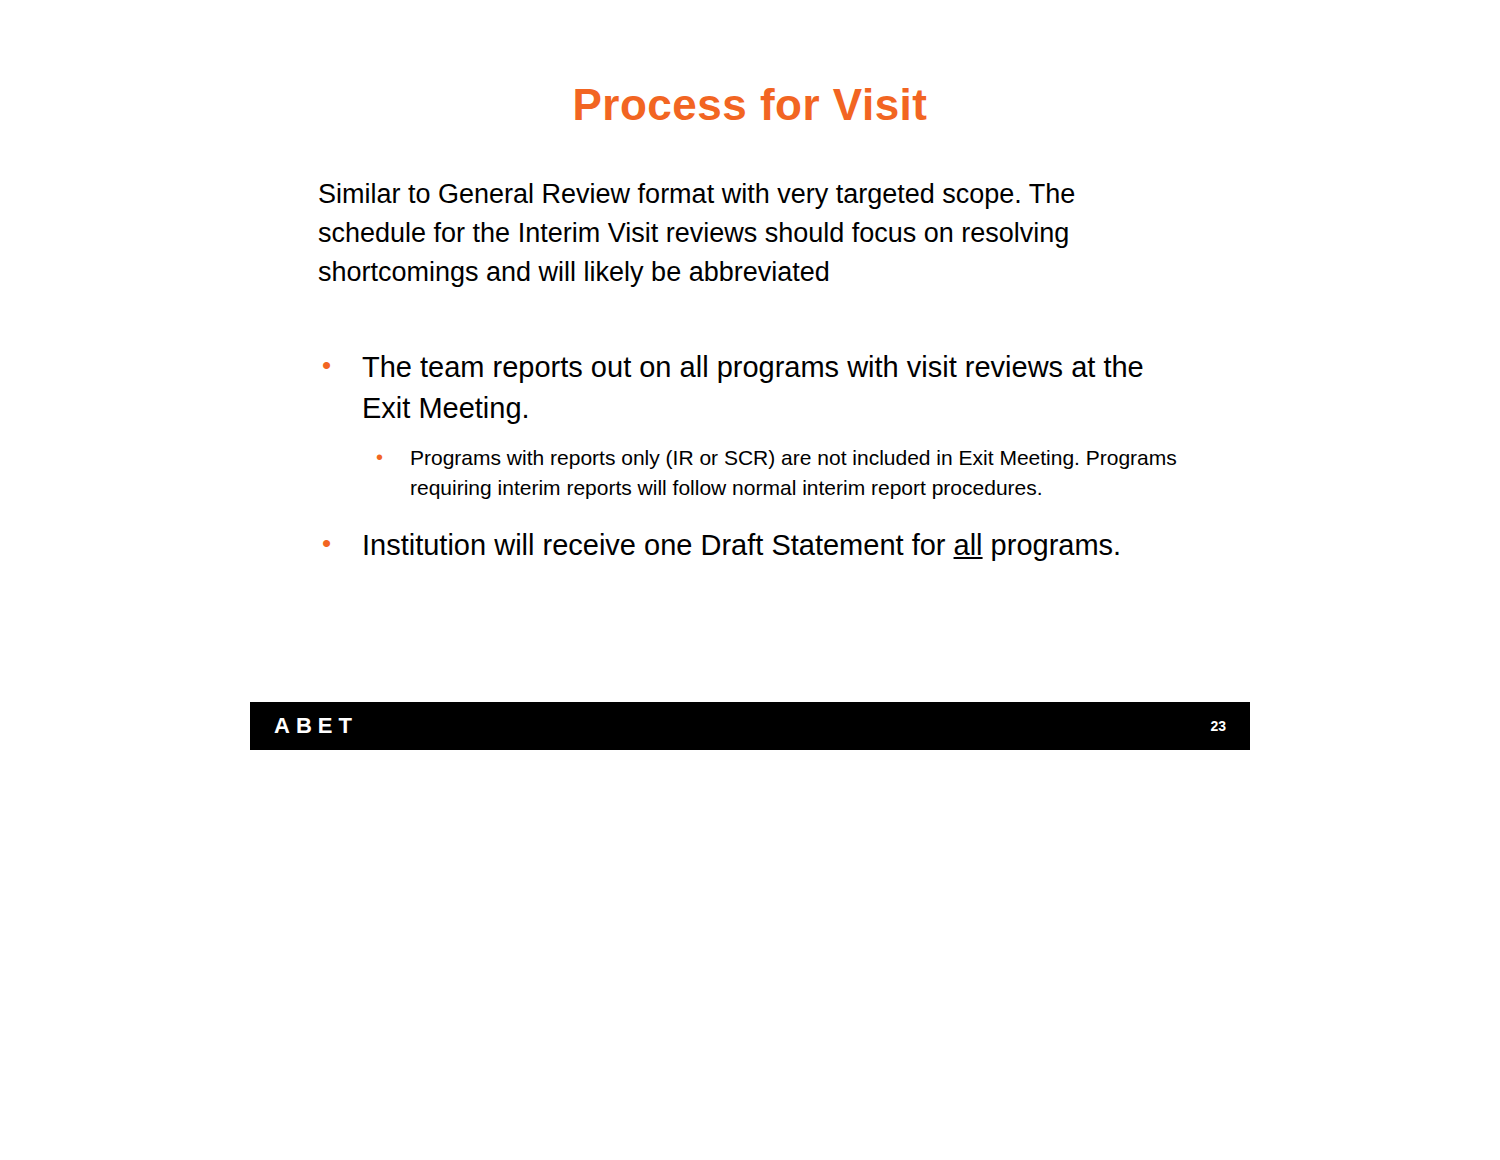Process for Visit
Similar to General Review format with very targeted scope. The schedule for the Interim Visit reviews should focus on resolving shortcomings and will likely be abbreviated
The team reports out on all programs with visit reviews at the Exit Meeting.
Programs with reports only (IR or SCR) are not included in Exit Meeting. Programs requiring interim reports will follow normal interim report procedures.
Institution will receive one Draft Statement for all programs.
ABET 23